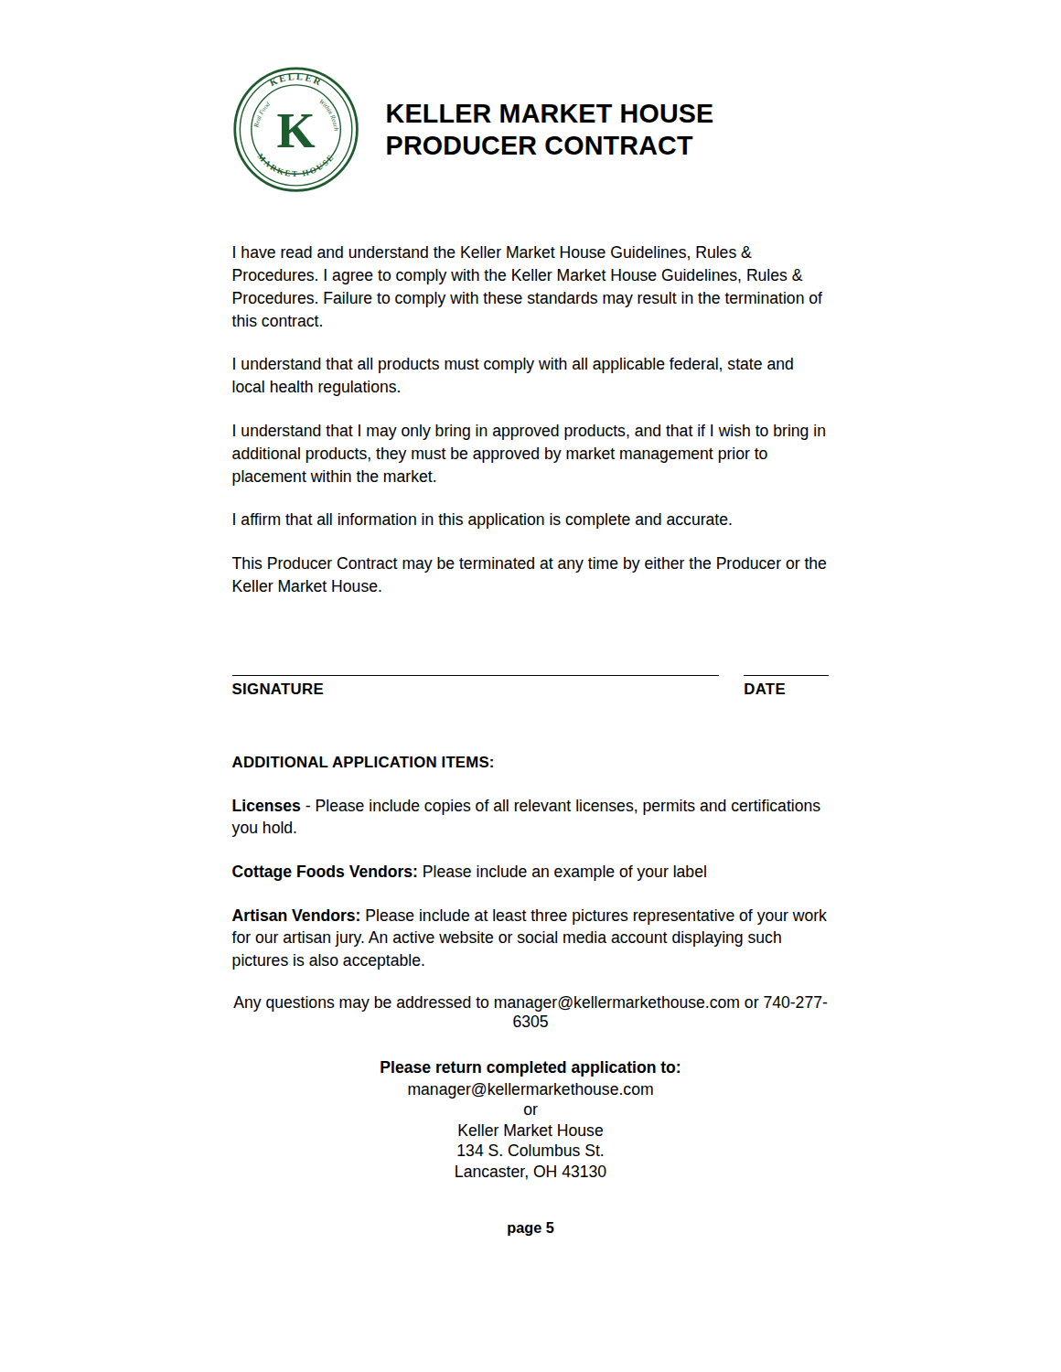KELLER MARKET HOUSE Real Food Within Reach K
KELLER MARKET HOUSE PRODUCER CONTRACT
I have read and understand the Keller Market House Guidelines, Rules & Procedures. I agree to comply with the Keller Market House Guidelines, Rules & Procedures. Failure to comply with these standards may result in the termination of this contract.
I understand that all products must comply with all applicable federal, state and local health regulations.
I understand that I may only bring in approved products, and that if I wish to bring in additional products, they must be approved by market management prior to placement within the market.
I affirm that all information in this application is complete and accurate.
This Producer Contract may be terminated at any time by either the Producer or the Keller Market House.
SIGNATURE
DATE
ADDITIONAL APPLICATION ITEMS:
Licenses - Please include copies of all relevant licenses, permits and certifications you hold.
Cottage Foods Vendors: Please include an example of your label
Artisan Vendors: Please include at least three pictures representative of your work for our artisan jury. An active website or social media account displaying such pictures is also acceptable.
Any questions may be addressed to manager@kellermarkethouse.com or 740-277-6305
Please return completed application to:
manager@kellermarkethouse.com
or
Keller Market House
134 S. Columbus St.
Lancaster, OH 43130
page 5